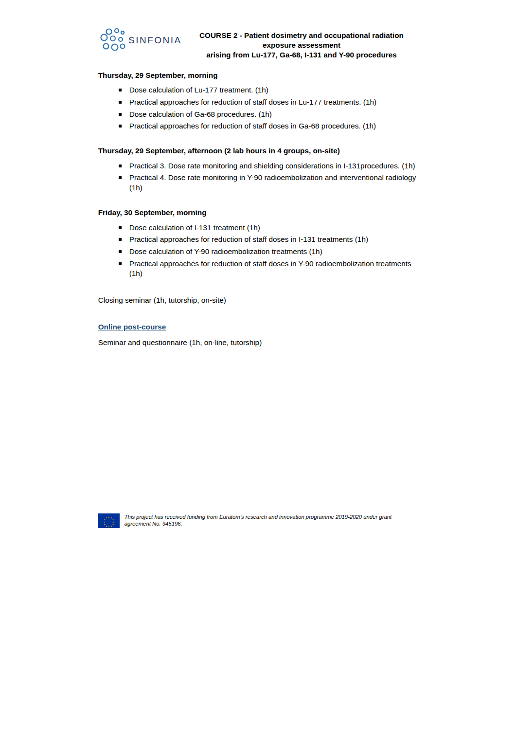SINFONIA
COURSE 2 - Patient dosimetry and occupational radiation exposure assessment
arising from Lu-177, Ga-68, I-131 and Y-90 procedures
Thursday, 29 September, morning
Dose calculation of Lu-177 treatment. (1h)
Practical approaches for reduction of staff doses in Lu-177 treatments. (1h)
Dose calculation of Ga-68 procedures. (1h)
Practical approaches for reduction of staff doses in Ga-68 procedures. (1h)
Thursday, 29 September, afternoon (2 lab hours in 4 groups, on-site)
Practical 3. Dose rate monitoring and shielding considerations in I-131procedures. (1h)
Practical 4. Dose rate monitoring in Y-90 radioembolization and interventional radiology (1h)
Friday, 30 September, morning
Dose calculation of I-131 treatment (1h)
Practical approaches for reduction of staff doses in I-131 treatments (1h)
Dose calculation of Y-90 radioembolization treatments (1h)
Practical approaches for reduction of staff doses in Y-90 radioembolization treatments (1h)
Closing seminar (1h, tutorship, on-site)
Online post-course
Seminar and questionnaire (1h, on-line, tutorship)
This project has received funding from Euratom’s research and innovation programme 2019-2020 under grant agreement No. 945196.